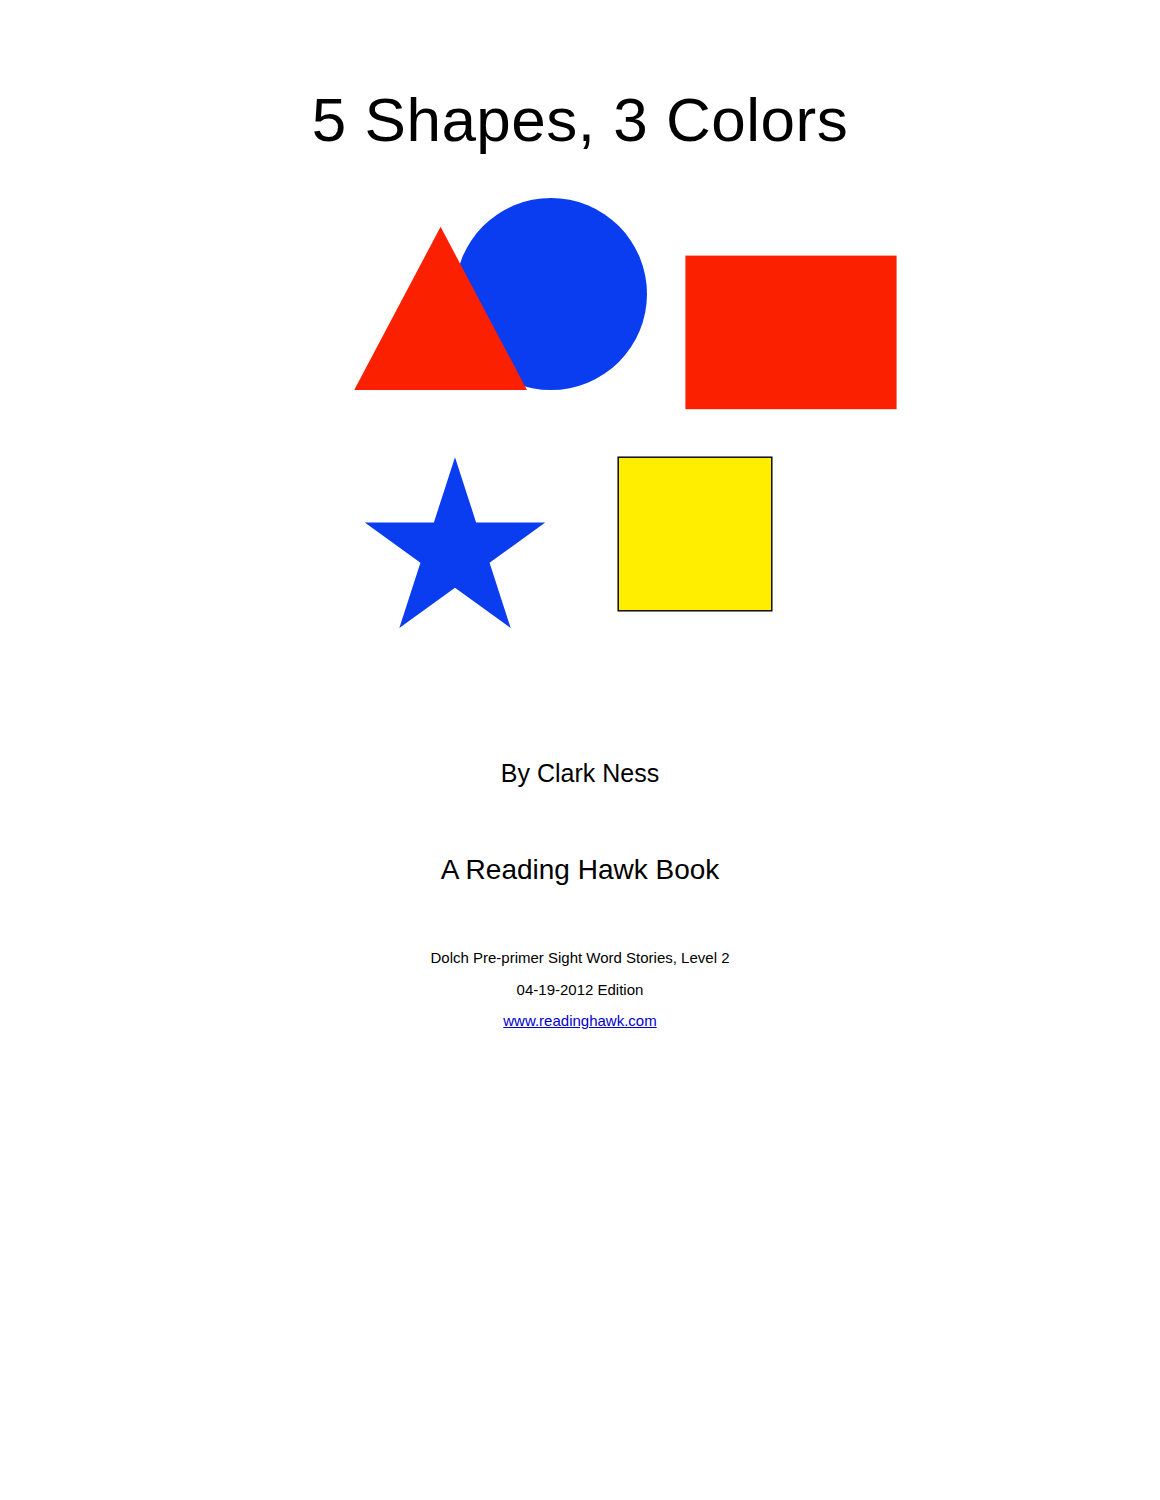5 Shapes, 3 Colors
By Clark Ness
A Reading Hawk Book
Dolch Pre-primer Sight Word Stories, Level 2
04-19-2012 Edition
www.readinghawk.com